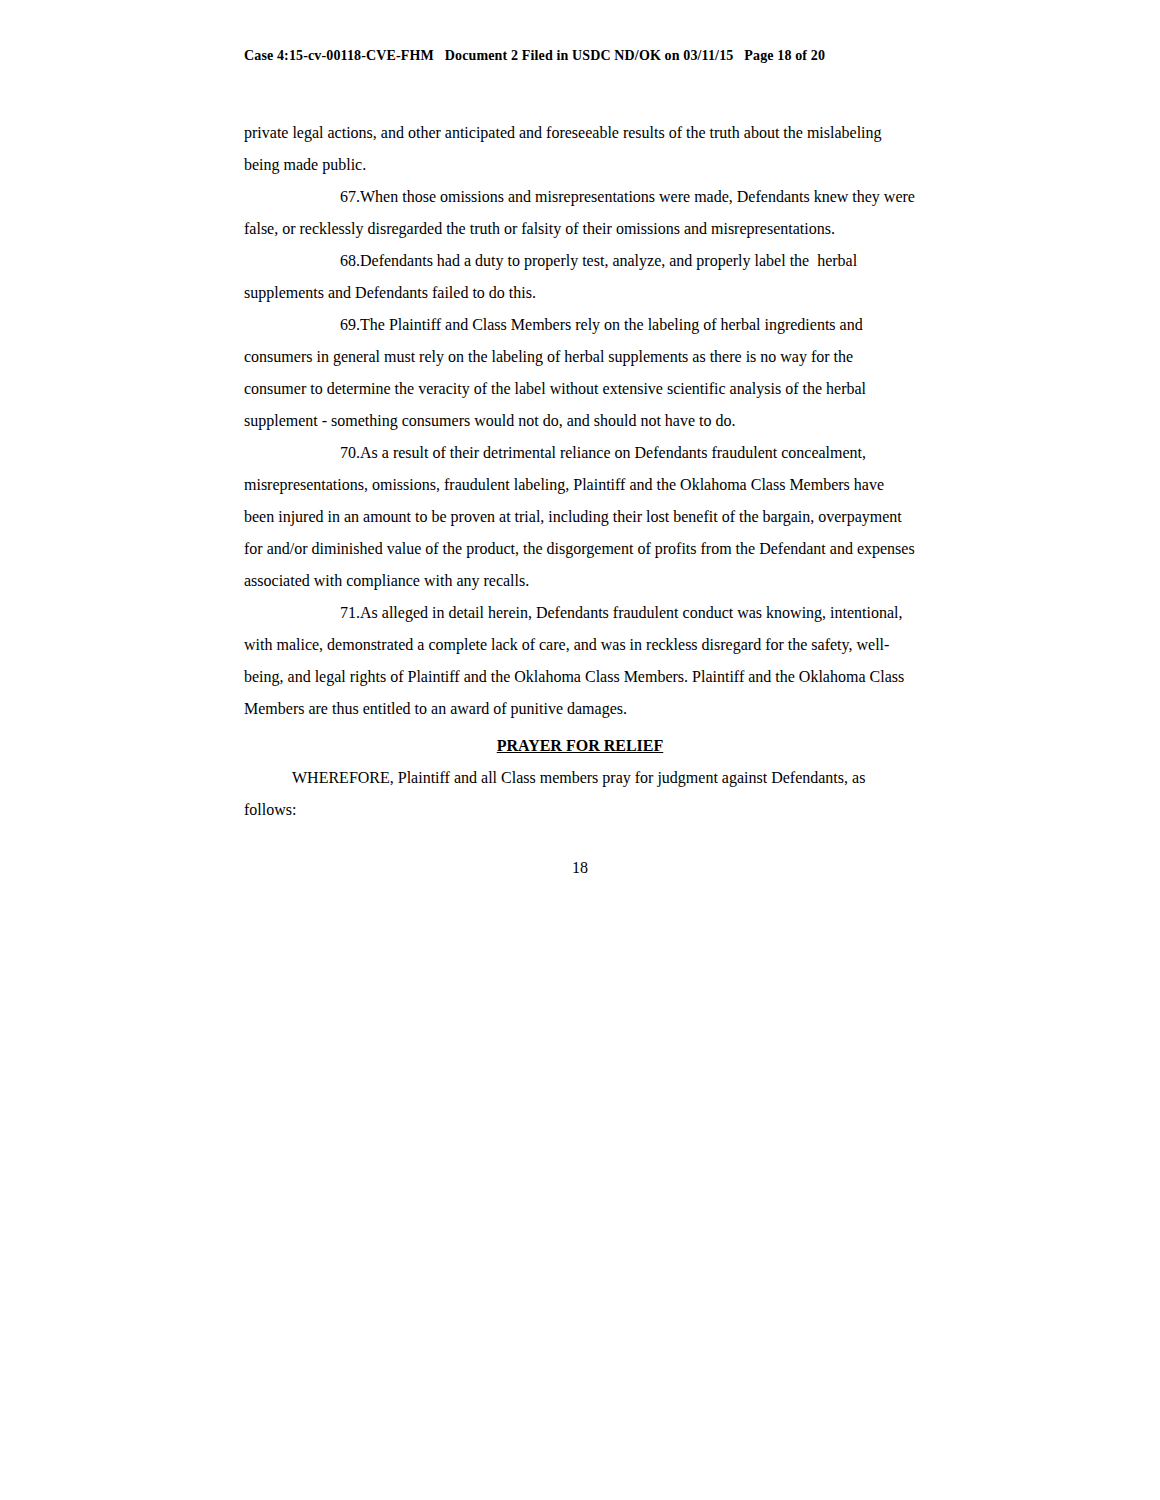Case 4:15-cv-00118-CVE-FHM Document 2 Filed in USDC ND/OK on 03/11/15 Page 18 of 20
private legal actions, and other anticipated and foreseeable results of the truth about the mislabeling being made public.
67. When those omissions and misrepresentations were made, Defendants knew they were false, or recklessly disregarded the truth or falsity of their omissions and misrepresentations.
68. Defendants had a duty to properly test, analyze, and properly label the herbal supplements and Defendants failed to do this.
69. The Plaintiff and Class Members rely on the labeling of herbal ingredients and consumers in general must rely on the labeling of herbal supplements as there is no way for the consumer to determine the veracity of the label without extensive scientific analysis of the herbal supplement - something consumers would not do, and should not have to do.
70. As a result of their detrimental reliance on Defendants fraudulent concealment, misrepresentations, omissions, fraudulent labeling, Plaintiff and the Oklahoma Class Members have been injured in an amount to be proven at trial, including their lost benefit of the bargain, overpayment for and/or diminished value of the product, the disgorgement of profits from the Defendant and expenses associated with compliance with any recalls.
71. As alleged in detail herein, Defendants fraudulent conduct was knowing, intentional, with malice, demonstrated a complete lack of care, and was in reckless disregard for the safety, well-being, and legal rights of Plaintiff and the Oklahoma Class Members. Plaintiff and the Oklahoma Class Members are thus entitled to an award of punitive damages.
PRAYER FOR RELIEF
WHEREFORE, Plaintiff and all Class members pray for judgment against Defendants, as follows:
18